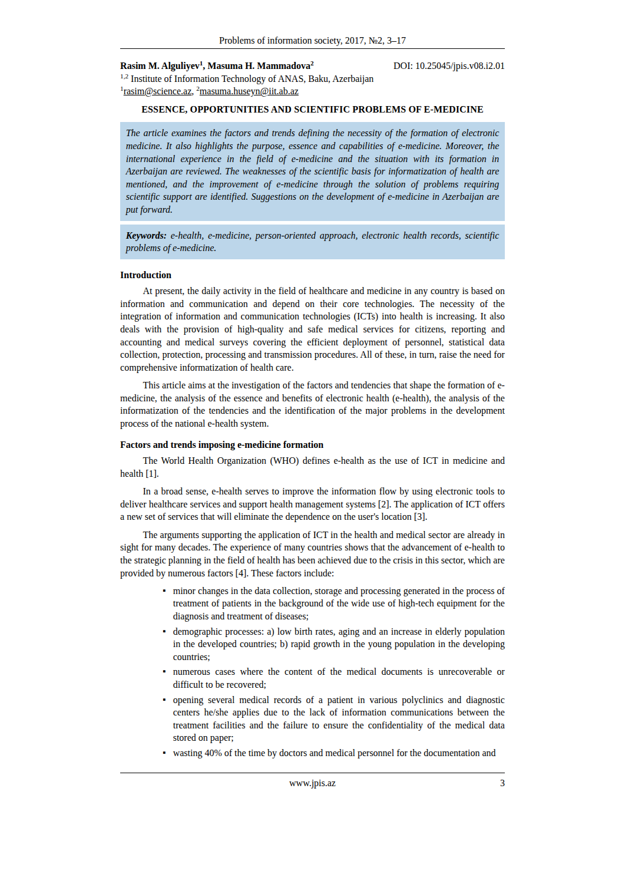Problems of information society, 2017, №2, 3–17
Rasim M. Alguliyev1, Masuma H. Mammadova2 DOI: 10.25045/jpis.v08.i2.01
1,2 Institute of Information Technology of ANAS, Baku, Azerbaijan
1rasim@science.az, 2masuma.huseyn@iit.ab.az
Essence, Opportunities and Scientific Problems of E-Medicine
The article examines the factors and trends defining the necessity of the formation of electronic medicine. It also highlights the purpose, essence and capabilities of e-medicine. Moreover, the international experience in the field of e-medicine and the situation with its formation in Azerbaijan are reviewed. The weaknesses of the scientific basis for informatization of health are mentioned, and the improvement of e-medicine through the solution of problems requiring scientific support are identified. Suggestions on the development of e-medicine in Azerbaijan are put forward.
Keywords: e-health, e-medicine, person-oriented approach, electronic health records, scientific problems of e-medicine.
Introduction
At present, the daily activity in the field of healthcare and medicine in any country is based on information and communication and depend on their core technologies. The necessity of the integration of information and communication technologies (ICTs) into health is increasing. It also deals with the provision of high-quality and safe medical services for citizens, reporting and accounting and medical surveys covering the efficient deployment of personnel, statistical data collection, protection, processing and transmission procedures. All of these, in turn, raise the need for comprehensive informatization of health care.
This article aims at the investigation of the factors and tendencies that shape the formation of e-medicine, the analysis of the essence and benefits of electronic health (e-health), the analysis of the informatization of the tendencies and the identification of the major problems in the development process of the national e-health system.
Factors and trends imposing e-medicine formation
The World Health Organization (WHO) defines e-health as the use of ICT in medicine and health [1].
In a broad sense, e-health serves to improve the information flow by using electronic tools to deliver healthcare services and support health management systems [2]. The application of ICT offers a new set of services that will eliminate the dependence on the user's location [3].
The arguments supporting the application of ICT in the health and medical sector are already in sight for many decades. The experience of many countries shows that the advancement of e-health to the strategic planning in the field of health has been achieved due to the crisis in this sector, which are provided by numerous factors [4]. These factors include:
minor changes in the data collection, storage and processing generated in the process of treatment of patients in the background of the wide use of high-tech equipment for the diagnosis and treatment of diseases;
demographic processes: a) low birth rates, aging and an increase in elderly population in the developed countries; b) rapid growth in the young population in the developing countries;
numerous cases where the content of the medical documents is unrecoverable or difficult to be recovered;
opening several medical records of a patient in various polyclinics and diagnostic centers he/she applies due to the lack of information communications between the treatment facilities and the failure to ensure the confidentiality of the medical data stored on paper;
wasting 40% of the time by doctors and medical personnel for the documentation and
www.jpis.az 3